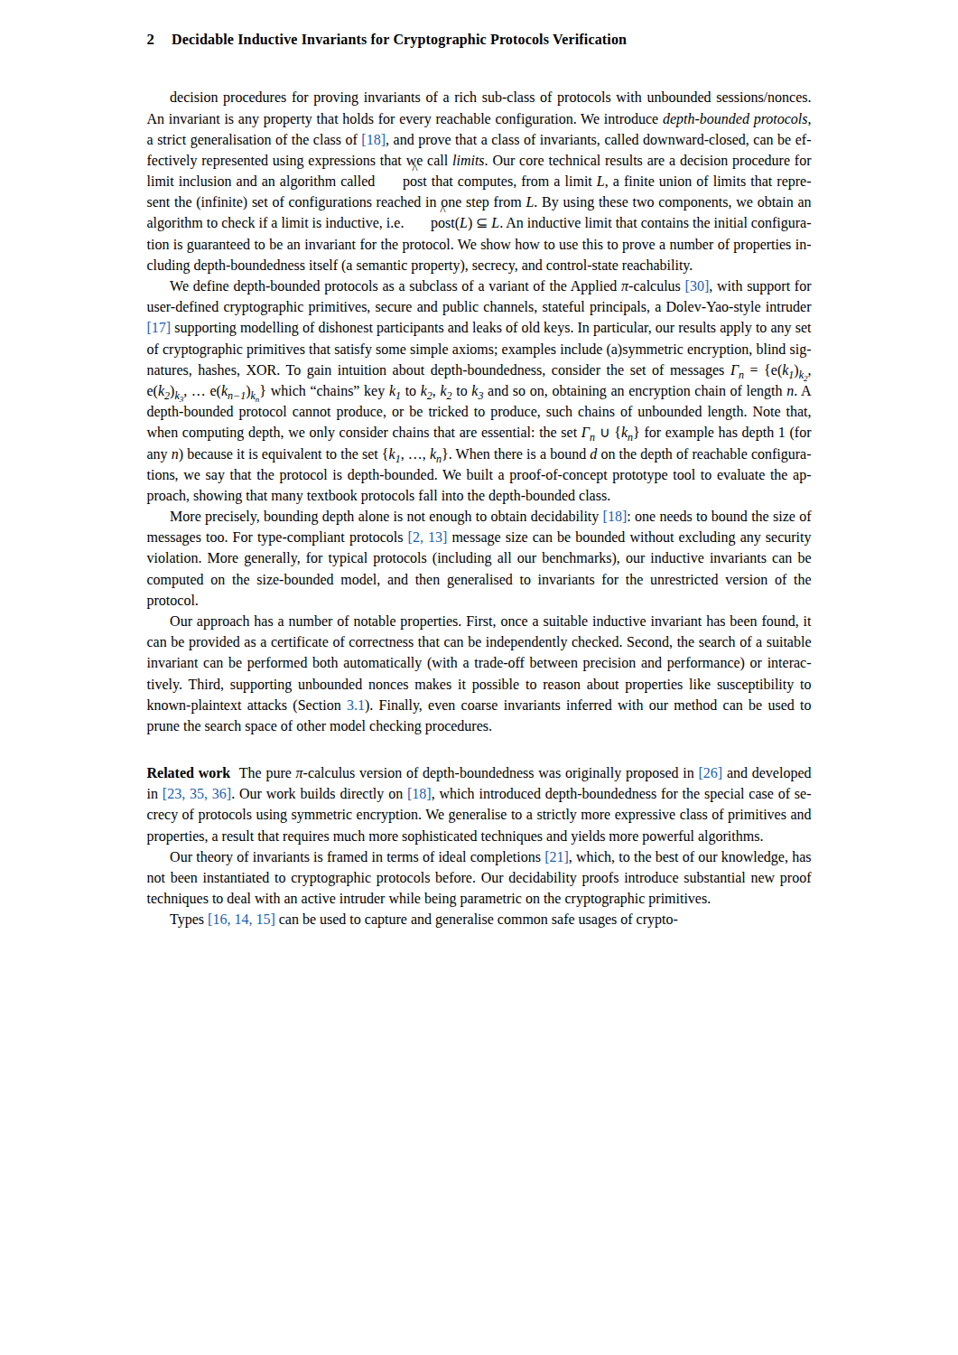2 Decidable Inductive Invariants for Cryptographic Protocols Verification
decision procedures for proving invariants of a rich sub-class of protocols with unbounded sessions/nonces. An invariant is any property that holds for every reachable configuration. We introduce depth-bounded protocols, a strict generalisation of the class of [18], and prove that a class of invariants, called downward-closed, can be effectively represented using expressions that we call limits. Our core technical results are a decision procedure for limit inclusion and an algorithm called ^post that computes, from a limit L, a finite union of limits that represent the (infinite) set of configurations reached in one step from L. By using these two components, we obtain an algorithm to check if a limit is inductive, i.e. ^post(L) ⊆ L. An inductive limit that contains the initial configuration is guaranteed to be an invariant for the protocol. We show how to use this to prove a number of properties including depth-boundedness itself (a semantic property), secrecy, and control-state reachability.
We define depth-bounded protocols as a subclass of a variant of the Applied π-calculus [30], with support for user-defined cryptographic primitives, secure and public channels, stateful principals, a Dolev-Yao-style intruder [17] supporting modelling of dishonest participants and leaks of old keys. In particular, our results apply to any set of cryptographic primitives that satisfy some simple axioms; examples include (a)symmetric encryption, blind signatures, hashes, XOR. To gain intuition about depth-boundedness, consider the set of messages Γn = {e(k1)k2, e(k2)k3, … e(kn−1)kn} which “chains” key k1 to k2, k2 to k3 and so on, obtaining an encryption chain of length n. A depth-bounded protocol cannot produce, or be tricked to produce, such chains of unbounded length. Note that, when computing depth, we only consider chains that are essential: the set Γn ∪ {kn} for example has depth 1 (for any n) because it is equivalent to the set {k1, …, kn}. When there is a bound d on the depth of reachable configurations, we say that the protocol is depth-bounded. We built a proof-of-concept prototype tool to evaluate the approach, showing that many textbook protocols fall into the depth-bounded class.
More precisely, bounding depth alone is not enough to obtain decidability [18]: one needs to bound the size of messages too. For type-compliant protocols [2, 13] message size can be bounded without excluding any security violation. More generally, for typical protocols (including all our benchmarks), our inductive invariants can be computed on the size-bounded model, and then generalised to invariants for the unrestricted version of the protocol.
Our approach has a number of notable properties. First, once a suitable inductive invariant has been found, it can be provided as a certificate of correctness that can be independently checked. Second, the search of a suitable invariant can be performed both automatically (with a trade-off between precision and performance) or interactively. Third, supporting unbounded nonces makes it possible to reason about properties like susceptibility to known-plaintext attacks (Section 3.1). Finally, even coarse invariants inferred with our method can be used to prune the search space of other model checking procedures.
Related work The pure π-calculus version of depth-boundedness was originally proposed in [26] and developed in [23, 35, 36]. Our work builds directly on [18], which introduced depth-boundedness for the special case of secrecy of protocols using symmetric encryption. We generalise to a strictly more expressive class of primitives and properties, a result that requires much more sophisticated techniques and yields more powerful algorithms.
Our theory of invariants is framed in terms of ideal completions [21], which, to the best of our knowledge, has not been instantiated to cryptographic protocols before. Our decidability proofs introduce substantial new proof techniques to deal with an active intruder while being parametric on the cryptographic primitives.
Types [16, 14, 15] can be used to capture and generalise common safe usages of crypto-